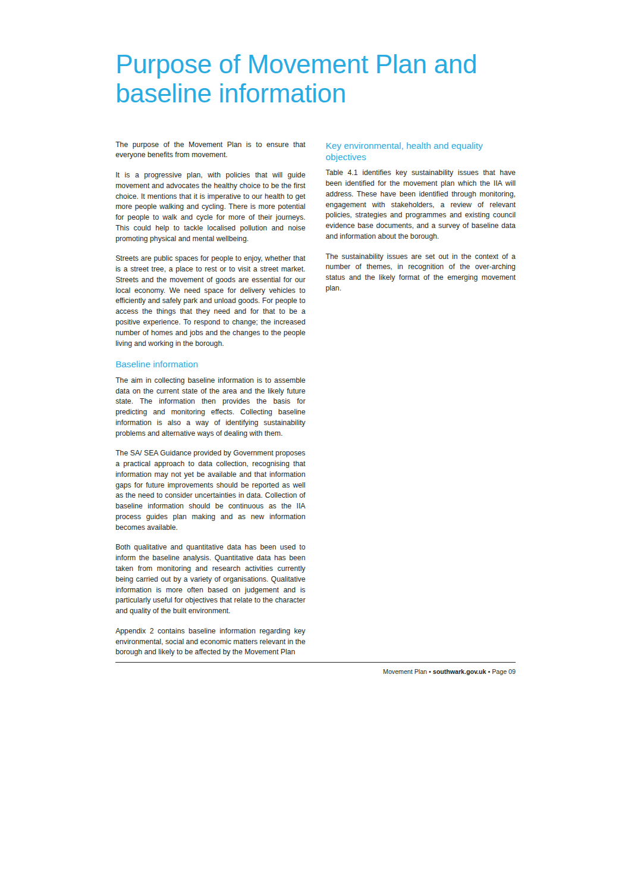Purpose of Movement Plan and
baseline information
The purpose of the Movement Plan is to ensure that everyone benefits from movement.
It is a progressive plan, with policies that will guide movement and advocates the healthy choice to be the first choice. It mentions that it is imperative to our health to get more people walking and cycling. There is more potential for people to walk and cycle for more of their journeys. This could help to tackle localised pollution and noise promoting physical and mental wellbeing.
Streets are public spaces for people to enjoy, whether that is a street tree, a place to rest or to visit a street market. Streets and the movement of goods are essential for our local economy. We need space for delivery vehicles to efficiently and safely park and unload goods. For people to access the things that they need and for that to be a positive experience. To respond to change; the increased number of homes and jobs and the changes to the people living and working in the borough.
Baseline information
The aim in collecting baseline information is to assemble data on the current state of the area and the likely future state. The information then provides the basis for predicting and monitoring effects. Collecting baseline information is also a way of identifying sustainability problems and alternative ways of dealing with them.
The SA/ SEA Guidance provided by Government proposes a practical approach to data collection, recognising that information may not yet be available and that information gaps for future improvements should be reported as well as the need to consider uncertainties in data. Collection of baseline information should be continuous as the IIA process guides plan making and as new information becomes available.
Both qualitative and quantitative data has been used to inform the baseline analysis. Quantitative data has been taken from monitoring and research activities currently being carried out by a variety of organisations. Qualitative information is more often based on judgement and is particularly useful for objectives that relate to the character and quality of the built environment.
Appendix 2 contains baseline information regarding key environmental, social and economic matters relevant in the borough and likely to be affected by the Movement Plan
Key environmental, health and equality objectives
Table 4.1 identifies key sustainability issues that have been identified for the movement plan which the IIA will address. These have been identified through monitoring, engagement with stakeholders, a review of relevant policies, strategies and programmes and existing council evidence base documents, and a survey of baseline data and information about the borough.
The sustainability issues are set out in the context of a number of themes, in recognition of the over-arching status and the likely format of the emerging movement plan.
Movement Plan • southwark.gov.uk • Page 09